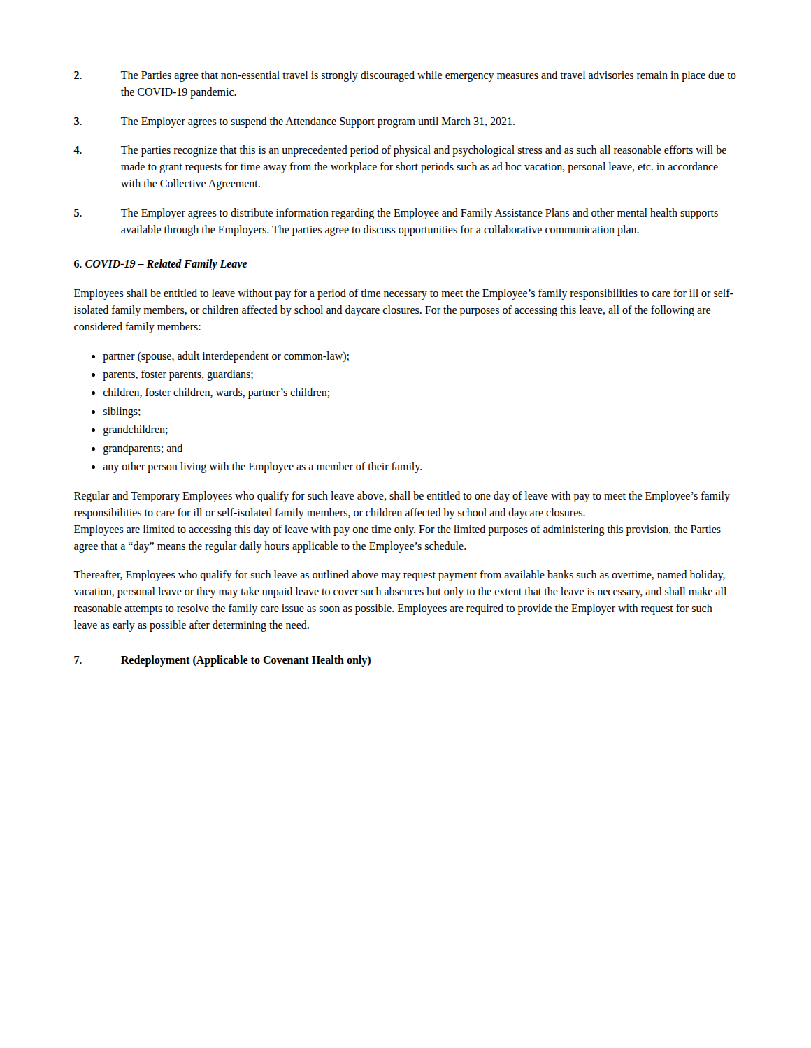2.
The Parties agree that non-essential travel is strongly discouraged while emergency measures and travel advisories remain in place due to the COVID-19 pandemic.
3.
The Employer agrees to suspend the Attendance Support program until March 31, 2021.
4.
The parties recognize that this is an unprecedented period of physical and psychological stress and as such all reasonable efforts will be made to grant requests for time away from the workplace for short periods such as ad hoc vacation, personal leave, etc. in accordance with the Collective Agreement.
5.
The Employer agrees to distribute information regarding the Employee and Family Assistance Plans and other mental health supports available through the Employers. The parties agree to discuss opportunities for a collaborative communication plan.
6. COVID-19 – Related Family Leave
Employees shall be entitled to leave without pay for a period of time necessary to meet the Employee’s family responsibilities to care for ill or self-isolated family members, or children affected by school and daycare closures. For the purposes of accessing this leave, all of the following are considered family members:
partner (spouse, adult interdependent or common-law);
parents, foster parents, guardians;
children, foster children, wards, partner’s children;
siblings;
grandchildren;
grandparents; and
any other person living with the Employee as a member of their family.
Regular and Temporary Employees who qualify for such leave above, shall be entitled to one day of leave with pay to meet the Employee’s family responsibilities to care for ill or self-isolated family members, or children affected by school and daycare closures.
Employees are limited to accessing this day of leave with pay one time only. For the limited purposes of administering this provision, the Parties agree that a “day” means the regular daily hours applicable to the Employee’s schedule.
Thereafter, Employees who qualify for such leave as outlined above may request payment from available banks such as overtime, named holiday, vacation, personal leave or they may take unpaid leave to cover such absences but only to the extent that the leave is necessary, and shall make all reasonable attempts to resolve the family care issue as soon as possible. Employees are required to provide the Employer with request for such leave as early as possible after determining the need.
7.
Redeployment (Applicable to Covenant Health only)